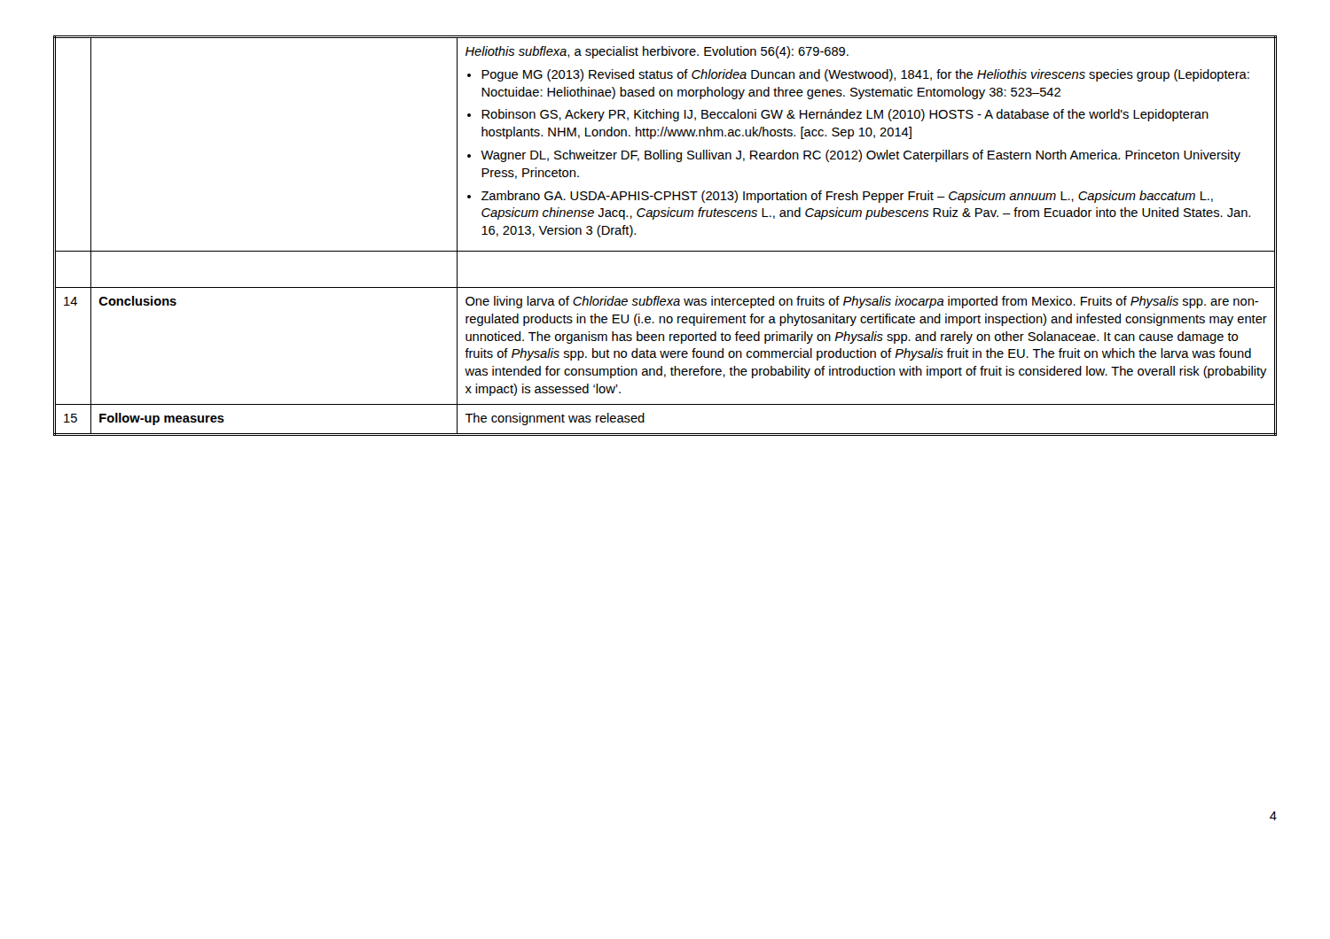| | | Heliothis subflexa , a specialist herbivore. Evolution 56(4): 679-689. Pogue MG (2013) Revised status of Chloridea Duncan and (Westwood), 1841, for the Heliothis virescens species group (Lepidoptera: Noctuidae: Heliothinae) based on morphology and three genes. Systematic Entomology 38: 523–542 Robinson GS, Ackery PR, Kitching IJ, Beccaloni GW & Hernández LM (2010) HOSTS - A database of the world's Lepidopteran hostplants. NHM, London. http://www.nhm.ac.uk/hosts. [acc. Sep 10, 2014] Wagner DL, Schweitzer DF, Bolling Sullivan J, Reardon RC (2012) Owlet Caterpillars of Eastern North America. Princeton University Press, Princeton. Zambrano GA. USDA-APHIS-CPHST (2013) Importation of Fresh Pepper Fruit – Capsicum annuum L., Capsicum baccatum L., Capsicum chinense Jacq., Capsicum frutescens L., and Capsicum pubescens Ruiz & Pav. – from Ecuador into the United States. Jan. 16, 2013, Version 3 (Draft). |
| 14 | Conclusions | One living larva of Chloridae subflexa was intercepted on fruits of Physalis ixocarpa imported from Mexico. Fruits of Physalis spp. are non-regulated products in the EU (i.e. no requirement for a phytosanitary certificate and import inspection) and infested consignments may enter unnoticed. The organism has been reported to feed primarily on Physalis spp. and rarely on other Solanaceae. It can cause damage to fruits of Physalis spp. but no data were found on commercial production of Physalis fruit in the EU. The fruit on which the larva was found was intended for consumption and, therefore, the probability of introduction with import of fruit is considered low. The overall risk (probability x impact) is assessed ‘low’. |
| 15 | Follow-up measures | The consignment was released |
4